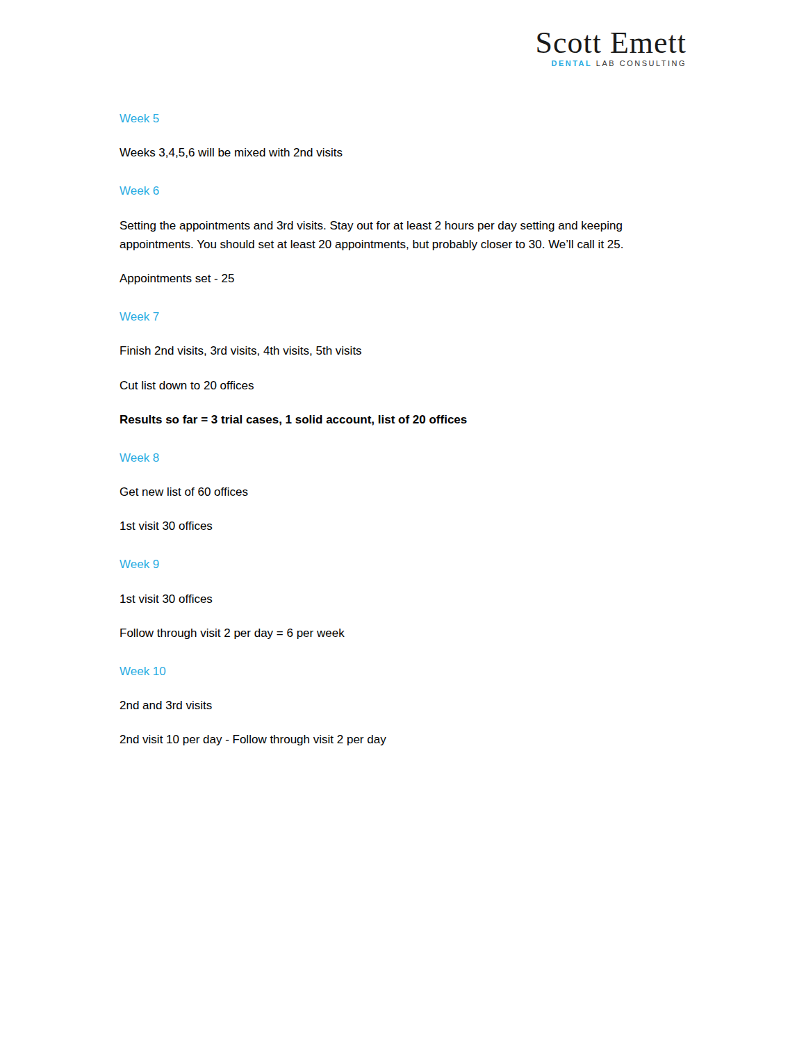Scott Emett
DENTAL LAB CONSULTING
Week 5
Weeks 3,4,5,6 will be mixed with 2nd visits
Week 6
Setting the appointments and 3rd visits. Stay out for at least 2 hours per day setting and keeping appointments. You should set at least 20 appointments, but probably closer to 30. We’ll call it 25.
Appointments set - 25
Week 7
Finish 2nd visits, 3rd visits, 4th visits, 5th visits
Cut list down to 20 offices
Results so far = 3 trial cases, 1 solid account, list of 20 offices
Week 8
Get new list of 60 offices
1st visit 30 offices
Week 9
1st visit 30 offices
Follow through visit 2 per day = 6 per week
Week 10
2nd and 3rd visits
2nd visit 10 per day - Follow through visit 2 per day